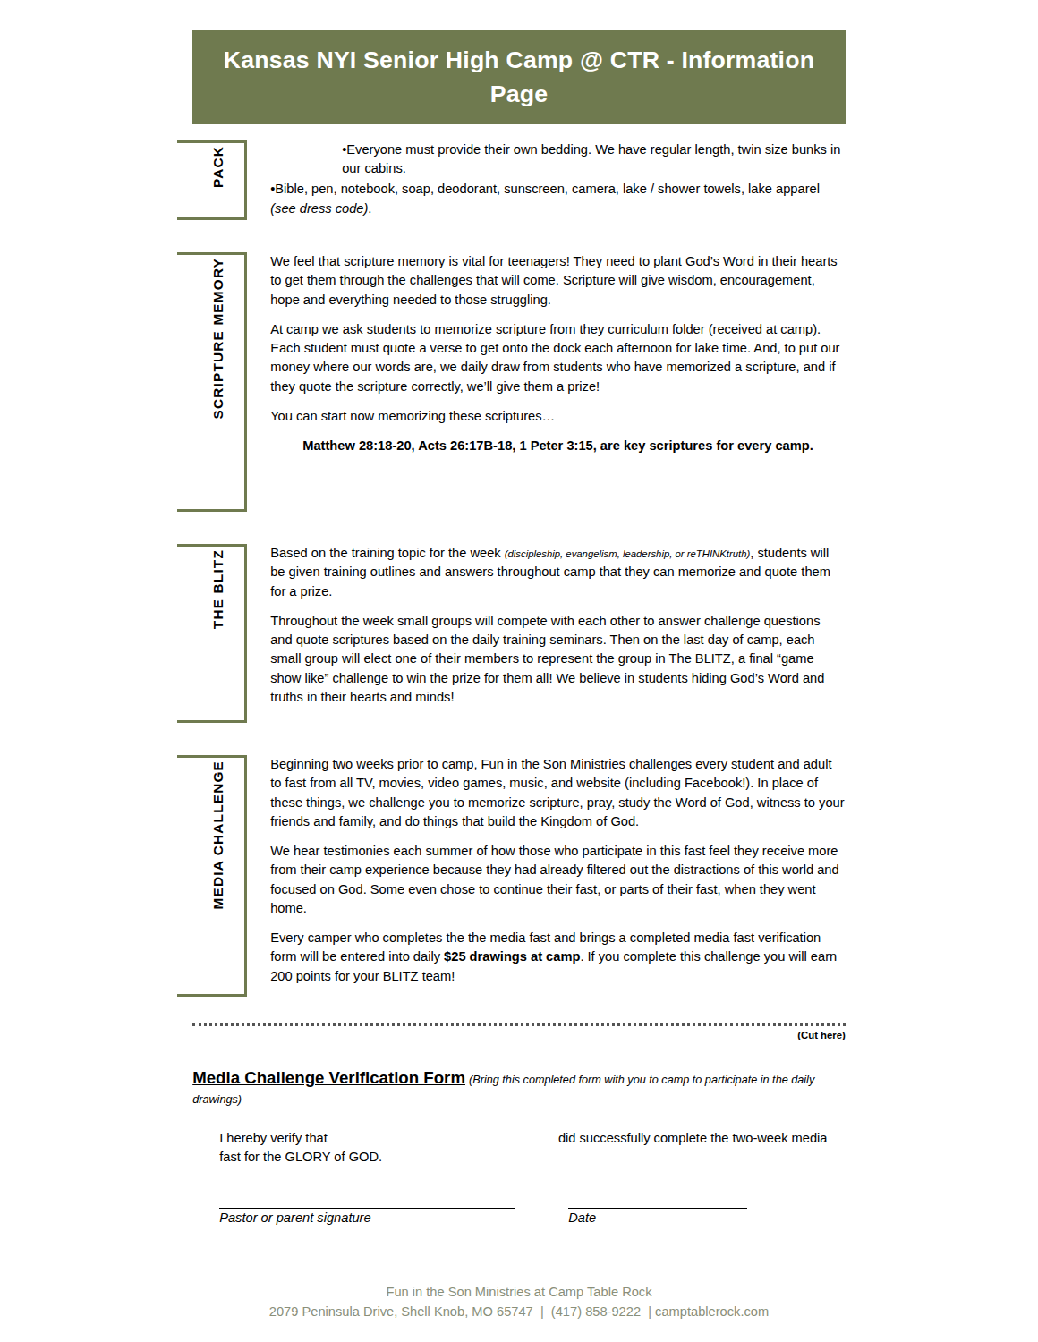Kansas NYI Senior High Camp @ CTR - Information Page
| PACK | •Everyone must provide their own bedding. We have regular length, twin size bunks in our cabins. •Bible, pen, notebook, soap, deodorant, sunscreen, camera, lake / shower towels, lake apparel (see dress code) . |
| SCRIPTURE MEMORY | We feel that scripture memory is vital for teenagers! They need to plant God’s Word in their hearts to get them through the challenges that will come. Scripture will give wisdom, encouragement, hope and everything needed to those struggling. At camp we ask students to memorize scripture from they curriculum folder (received at camp). Each student must quote a verse to get onto the dock each afternoon for lake time. And, to put our money where our words are, we daily draw from students who have memorized a scripture, and if they quote the scripture correctly, we’ll give them a prize! You can start now memorizing these scriptures… Matthew 28:18-20, Acts 26:17B-18, 1 Peter 3:15, are key scriptures for every camp. |
| THE BLITZ | Based on the training topic for the week (discipleship, evangelism, leadership, or reTHINKtruth) , students will be given training outlines and answers throughout camp that they can memorize and quote them for a prize. Throughout the week small groups will compete with each other to answer challenge questions and quote scriptures based on the daily training seminars. Then on the last day of camp, each small group will elect one of their members to represent the group in The BLITZ, a final “game show like” challenge to win the prize for them all! We believe in students hiding God’s Word and truths in their hearts and minds! |
| MEDIA CHALLENGE | Beginning two weeks prior to camp, Fun in the Son Ministries challenges every student and adult to fast from all TV, movies, video games, music, and website (including Facebook!). In place of these things, we challenge you to memorize scripture, pray, study the Word of God, witness to your friends and family, and do things that build the Kingdom of God. We hear testimonies each summer of how those who participate in this fast feel they receive more from their camp experience because they had already filtered out the distractions of this world and focused on God. Some even chose to continue their fast, or parts of their fast, when they went home. Every camper who completes the the media fast and brings a completed media fast verification form will be entered into daily $25 drawings at camp . If you complete this challenge you will earn 200 points for your BLITZ team! |
(Cut here)
Media Challenge Verification Form (Bring this completed form with you to camp to participate in the daily drawings)
I hereby verify that did successfully complete the two-week media fast for the GLORY of GOD.
| Pastor or parent signature | Date |
Fun in the Son Ministries at Camp Table Rock
2079 Peninsula Drive, Shell Knob, MO 65747 | (417) 858-9222 | camptablerock.com